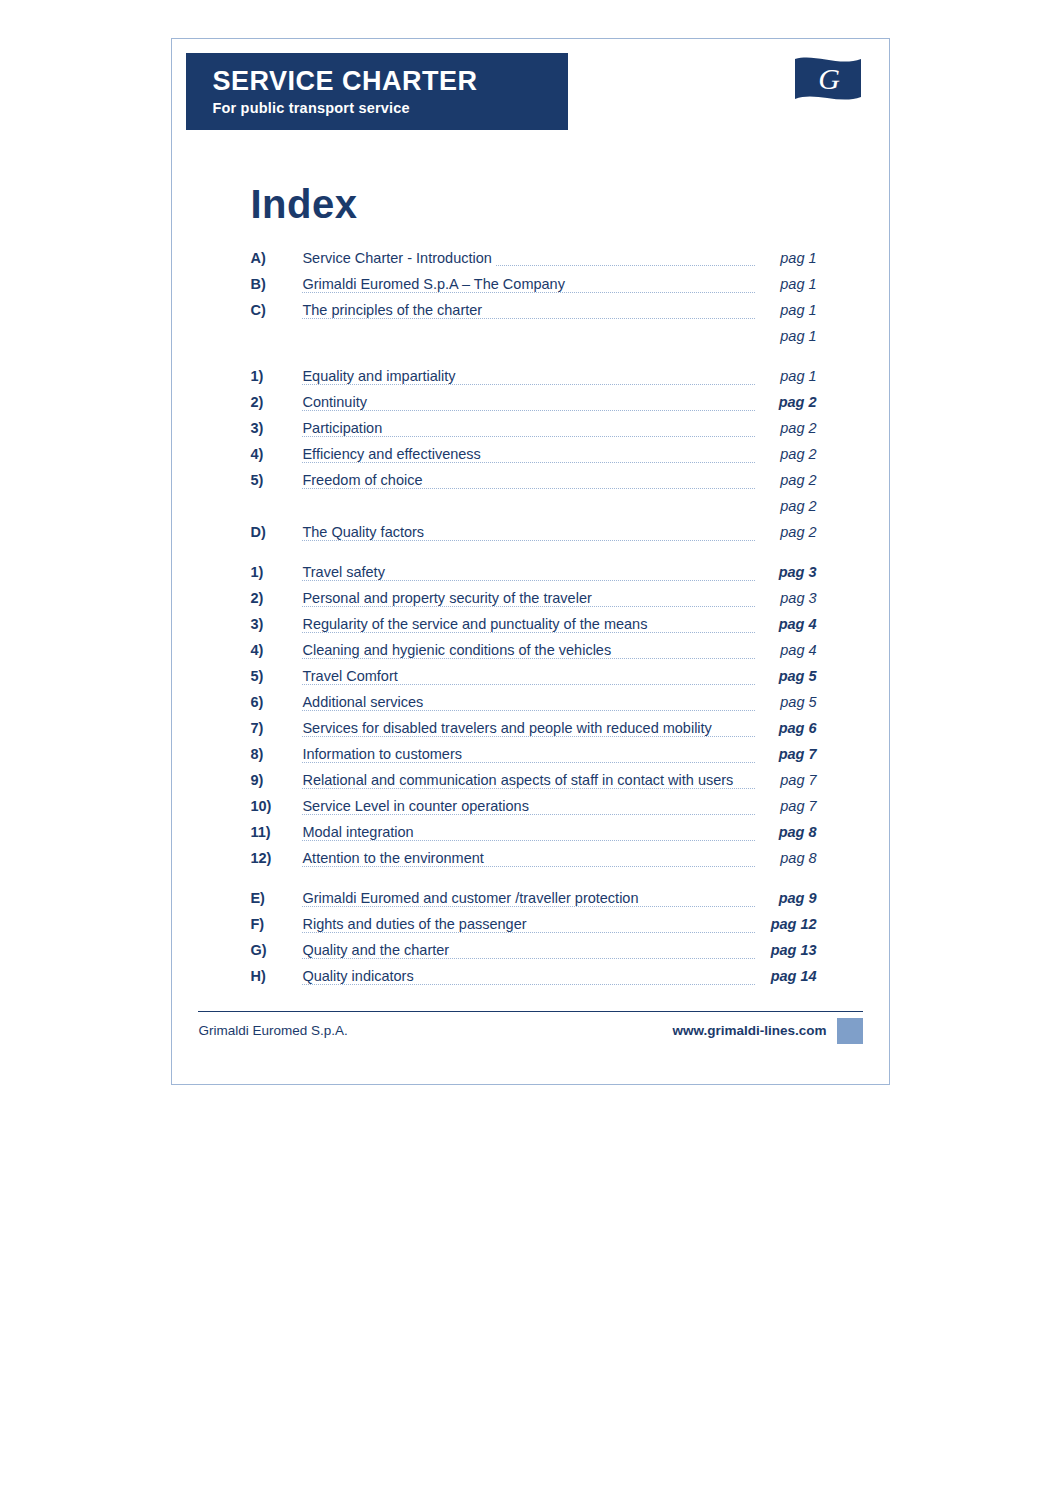SERVICE CHARTER
For public transport service
G
Index
| A) | Service Charter - Introduction | pag 1 |
| B) | Grimaldi Euromed S.p.A – The Company | pag 1 |
| C) | The principles of the charter | pag 1 |
| | | pag 1 |
| 1) | Equality and impartiality | pag 1 |
| 2) | Continuity | pag 2 |
| 3) | Participation | pag 2 |
| 4) | Efficiency and effectiveness | pag 2 |
| 5) | Freedom of choice | pag 2 |
| | | pag 2 |
| D) | The Quality factors | pag 2 |
| 1) | Travel safety | pag 3 |
| 2) | Personal and property security of the traveler | pag 3 |
| 3) | Regularity of the service and punctuality of the means | pag 4 |
| 4) | Cleaning and hygienic conditions of the vehicles | pag 4 |
| 5) | Travel Comfort | pag 5 |
| 6) | Additional services | pag 5 |
| 7) | Services for disabled travelers and people with reduced mobility | pag 6 |
| 8) | Information to customers | pag 7 |
| 9) | Relational and communication aspects of staff in contact with users | pag 7 |
| 10) | Service Level in counter operations | pag 7 |
| 11) | Modal integration | pag 8 |
| 12) | Attention to the environment | pag 8 |
| E) | Grimaldi Euromed and customer /traveller protection | pag 9 |
| F) | Rights and duties of the passenger | pag 12 |
| G) | Quality and the charter | pag 13 |
| H) | Quality indicators | pag 14 |
Grimaldi Euromed S.p.A.
www.grimaldi-lines.com